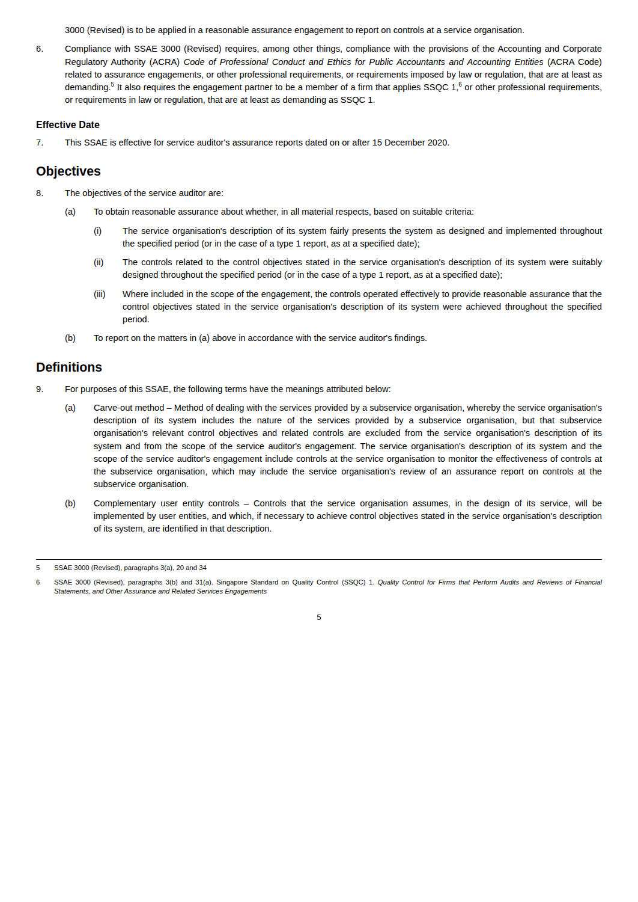3000 (Revised) is to be applied in a reasonable assurance engagement to report on controls at a service organisation.
6.
Compliance with SSAE 3000 (Revised) requires, among other things, compliance with the provisions of the Accounting and Corporate Regulatory Authority (ACRA) Code of Professional Conduct and Ethics for Public Accountants and Accounting Entities (ACRA Code) related to assurance engagements, or other professional requirements, or requirements imposed by law or regulation, that are at least as demanding.5 It also requires the engagement partner to be a member of a firm that applies SSQC 1,6 or other professional requirements, or requirements in law or regulation, that are at least as demanding as SSQC 1.
Effective Date
7.
This SSAE is effective for service auditor's assurance reports dated on or after 15 December 2020.
Objectives
8.
The objectives of the service auditor are:
(a)
To obtain reasonable assurance about whether, in all material respects, based on suitable criteria:
(i)
The service organisation's description of its system fairly presents the system as designed and implemented throughout the specified period (or in the case of a type 1 report, as at a specified date);
(ii)
The controls related to the control objectives stated in the service organisation's description of its system were suitably designed throughout the specified period (or in the case of a type 1 report, as at a specified date);
(iii)
Where included in the scope of the engagement, the controls operated effectively to provide reasonable assurance that the control objectives stated in the service organisation's description of its system were achieved throughout the specified period.
(b)
To report on the matters in (a) above in accordance with the service auditor's findings.
Definitions
9.
For purposes of this SSAE, the following terms have the meanings attributed below:
(a)
Carve-out method – Method of dealing with the services provided by a subservice organisation, whereby the service organisation's description of its system includes the nature of the services provided by a subservice organisation, but that subservice organisation's relevant control objectives and related controls are excluded from the service organisation's description of its system and from the scope of the service auditor's engagement. The service organisation's description of its system and the scope of the service auditor's engagement include controls at the service organisation to monitor the effectiveness of controls at the subservice organisation, which may include the service organisation's review of an assurance report on controls at the subservice organisation.
(b)
Complementary user entity controls – Controls that the service organisation assumes, in the design of its service, will be implemented by user entities, and which, if necessary to achieve control objectives stated in the service organisation's description of its system, are identified in that description.
5
SSAE 3000 (Revised), paragraphs 3(a), 20 and 34
6
SSAE 3000 (Revised), paragraphs 3(b) and 31(a). Singapore Standard on Quality Control (SSQC) 1. Quality Control for Firms that Perform Audits and Reviews of Financial Statements, and Other Assurance and Related Services Engagements
5